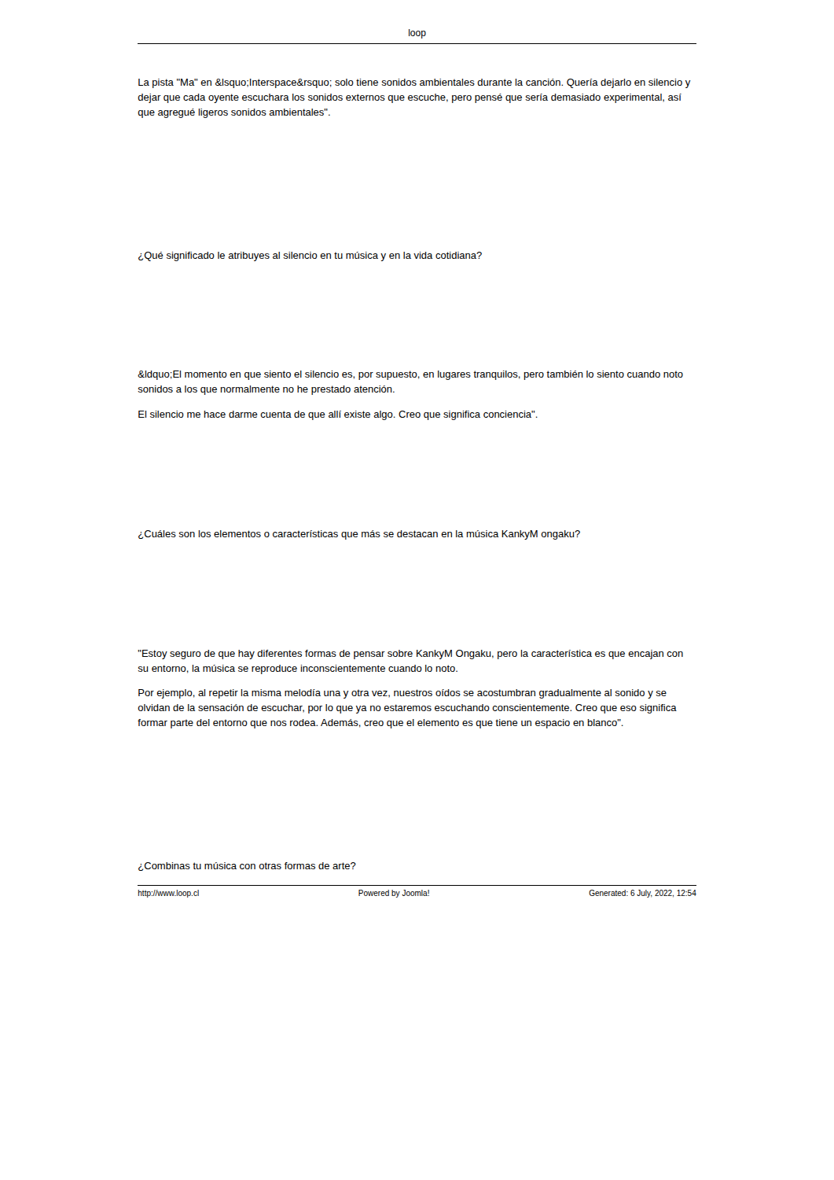loop
La pista "Ma" en &lsquo;Interspace&rsquo; solo tiene sonidos ambientales durante la canción. Quería dejarlo en silencio y dejar que cada oyente escuchara los sonidos externos que escuche, pero pensé que sería demasiado experimental, así que agregué ligeros sonidos ambientales".
¿Qué significado le atribuyes al silencio en tu música y en la vida cotidiana?
&ldquo;El momento en que siento el silencio es, por supuesto, en lugares tranquilos, pero también lo siento cuando noto sonidos a los que normalmente no he prestado atención.
El silencio me hace darme cuenta de que allí existe algo. Creo que significa conciencia".
¿Cuáles son los elementos o características que más se destacan en la música KankyM ongaku?
"Estoy seguro de que hay diferentes formas de pensar sobre KankyM Ongaku, pero la característica es que encajan con su entorno, la música se reproduce inconscientemente cuando lo noto.
Por ejemplo, al repetir la misma melodía una y otra vez, nuestros oídos se acostumbran gradualmente al sonido y se olvidan de la sensación de escuchar, por lo que ya no estaremos escuchando conscientemente. Creo que eso significa formar parte del entorno que nos rodea. Además, creo que el elemento es que tiene un espacio en blanco".
¿Combinas tu música con otras formas de arte?
http://www.loop.cl
Powered by Joomla!
Generated: 6 July, 2022, 12:54